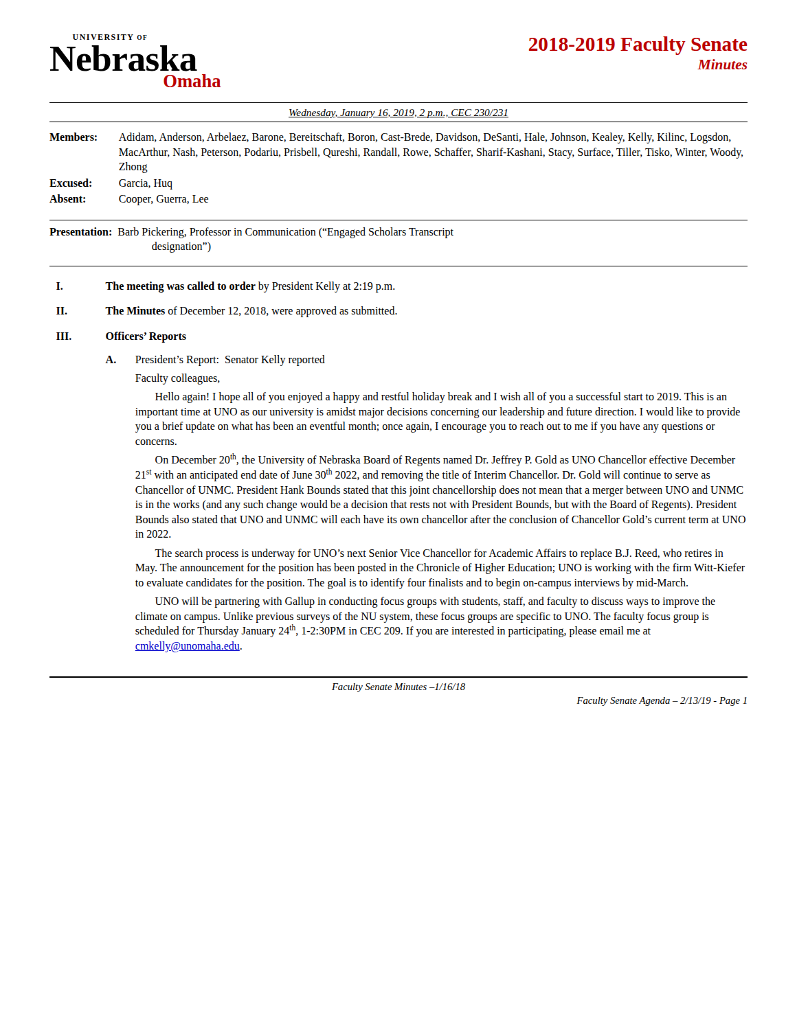UNIVERSITY OF
Nebraska
Omaha
2018-2019 Faculty Senate
Minutes
Wednesday, January 16, 2019, 2 p.m., CEC 230/231
| Members: | Adidam, Anderson, Arbelaez, Barone, Bereitschaft, Boron, Cast-Brede, Davidson, DeSanti, Hale, Johnson, Kealey, Kelly, Kilinc, Logsdon, MacArthur, Nash, Peterson, Podariu, Prisbell, Qureshi, Randall, Rowe, Schaffer, Sharif-Kashani, Stacy, Surface, Tiller, Tisko, Winter, Woody, Zhong |
| Excused: | Garcia, Huq |
| Absent: | Cooper, Guerra, Lee |
Presentation: Barb Pickering, Professor in Communication (“Engaged Scholars Transcript designation”)
I. The meeting was called to order by President Kelly at 2:19 p.m.
II. The Minutes of December 12, 2018, were approved as submitted.
III. Officers’ Reports
A. President’s Report: Senator Kelly reported
Faculty colleagues,
Hello again! I hope all of you enjoyed a happy and restful holiday break and I wish all of you a successful start to 2019. This is an important time at UNO as our university is amidst major decisions concerning our leadership and future direction. I would like to provide you a brief update on what has been an eventful month; once again, I encourage you to reach out to me if you have any questions or concerns.
On December 20th, the University of Nebraska Board of Regents named Dr. Jeffrey P. Gold as UNO Chancellor effective December 21st with an anticipated end date of June 30th 2022, and removing the title of Interim Chancellor. Dr. Gold will continue to serve as Chancellor of UNMC. President Hank Bounds stated that this joint chancellorship does not mean that a merger between UNO and UNMC is in the works (and any such change would be a decision that rests not with President Bounds, but with the Board of Regents). President Bounds also stated that UNO and UNMC will each have its own chancellor after the conclusion of Chancellor Gold’s current term at UNO in 2022.
The search process is underway for UNO’s next Senior Vice Chancellor for Academic Affairs to replace B.J. Reed, who retires in May. The announcement for the position has been posted in the Chronicle of Higher Education; UNO is working with the firm Witt-Kiefer to evaluate candidates for the position. The goal is to identify four finalists and to begin on-campus interviews by mid-March.
UNO will be partnering with Gallup in conducting focus groups with students, staff, and faculty to discuss ways to improve the climate on campus. Unlike previous surveys of the NU system, these focus groups are specific to UNO. The faculty focus group is scheduled for Thursday January 24th, 1-2:30PM in CEC 209. If you are interested in participating, please email me at cmkelly@unomaha.edu.
Faculty Senate Minutes –1/16/18
Faculty Senate Agenda – 2/13/19 - Page 1